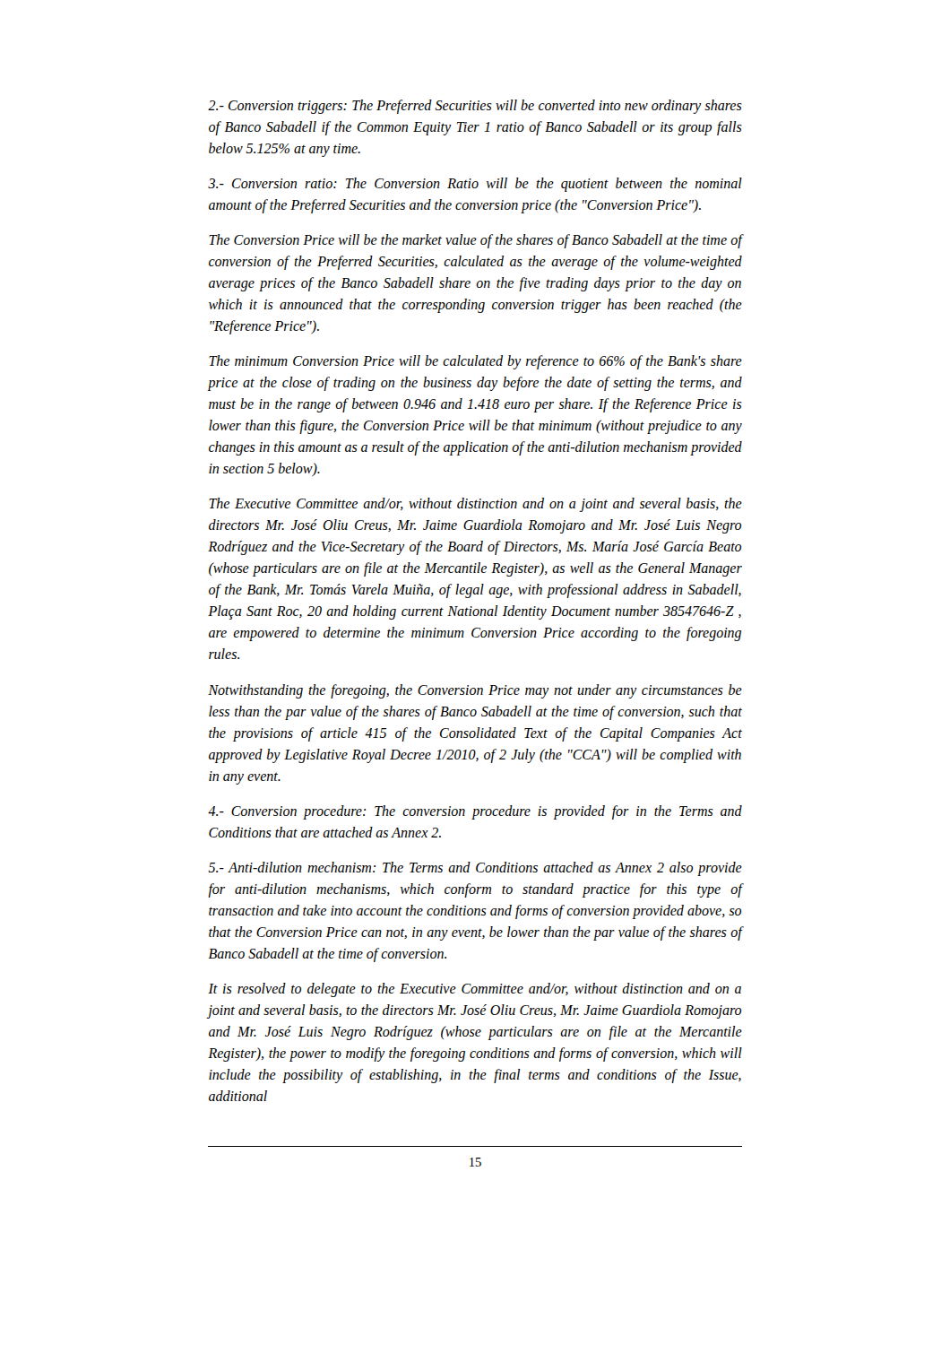2.- Conversion triggers: The Preferred Securities will be converted into new ordinary shares of Banco Sabadell if the Common Equity Tier 1 ratio of Banco Sabadell or its group falls below 5.125% at any time.
3.- Conversion ratio: The Conversion Ratio will be the quotient between the nominal amount of the Preferred Securities and the conversion price (the "Conversion Price").
The Conversion Price will be the market value of the shares of Banco Sabadell at the time of conversion of the Preferred Securities, calculated as the average of the volume-weighted average prices of the Banco Sabadell share on the five trading days prior to the day on which it is announced that the corresponding conversion trigger has been reached (the "Reference Price").
The minimum Conversion Price will be calculated by reference to 66% of the Bank's share price at the close of trading on the business day before the date of setting the terms, and must be in the range of between 0.946 and 1.418 euro per share. If the Reference Price is lower than this figure, the Conversion Price will be that minimum (without prejudice to any changes in this amount as a result of the application of the anti-dilution mechanism provided in section 5 below).
The Executive Committee and/or, without distinction and on a joint and several basis, the directors Mr. José Oliu Creus, Mr. Jaime Guardiola Romojaro and Mr. José Luis Negro Rodríguez and the Vice-Secretary of the Board of Directors, Ms. María José García Beato (whose particulars are on file at the Mercantile Register), as well as the General Manager of the Bank, Mr. Tomás Varela Muiña, of legal age, with professional address in Sabadell, Plaça Sant Roc, 20 and holding current National Identity Document number 38547646-Z , are empowered to determine the minimum Conversion Price according to the foregoing rules.
Notwithstanding the foregoing, the Conversion Price may not under any circumstances be less than the par value of the shares of Banco Sabadell at the time of conversion, such that the provisions of article 415 of the Consolidated Text of the Capital Companies Act approved by Legislative Royal Decree 1/2010, of 2 July (the "CCA") will be complied with in any event.
4.- Conversion procedure: The conversion procedure is provided for in the Terms and Conditions that are attached as Annex 2.
5.- Anti-dilution mechanism: The Terms and Conditions attached as Annex 2 also provide for anti-dilution mechanisms, which conform to standard practice for this type of transaction and take into account the conditions and forms of conversion provided above, so that the Conversion Price can not, in any event, be lower than the par value of the shares of Banco Sabadell at the time of conversion.
It is resolved to delegate to the Executive Committee and/or, without distinction and on a joint and several basis, to the directors Mr. José Oliu Creus, Mr. Jaime Guardiola Romojaro and Mr. José Luis Negro Rodríguez (whose particulars are on file at the Mercantile Register), the power to modify the foregoing conditions and forms of conversion, which will include the possibility of establishing, in the final terms and conditions of the Issue, additional
15